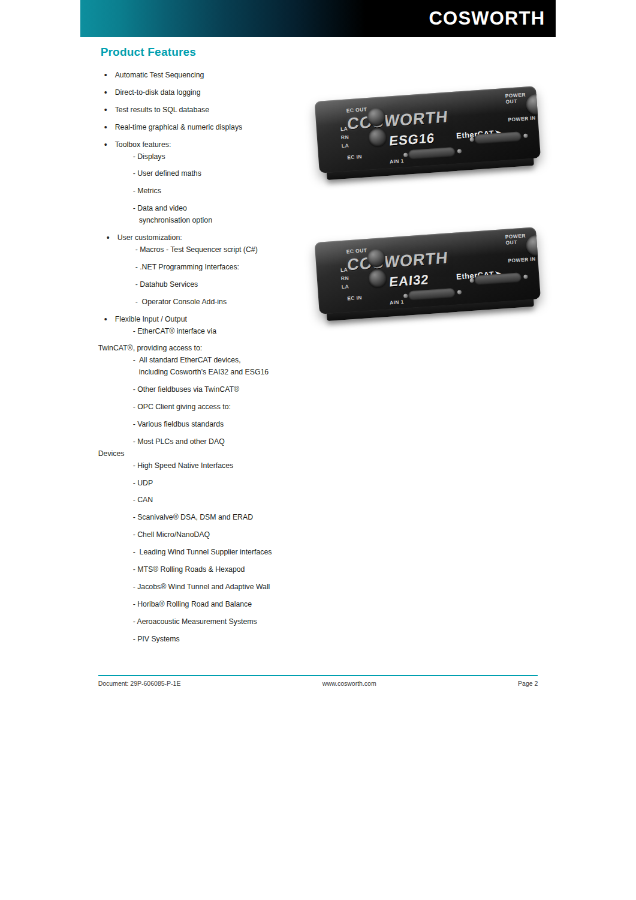COSWORTH
Product Features
Automatic Test Sequencing
Direct-to-disk data logging
Test results to SQL database
Real-time graphical & numeric displays
Toolbox features:
- Displays
- User defined maths
- Metrics
- Data and video
synchronisation option
User customization:
- Macros - Test Sequencer script (C#)
- .NET Programming Interfaces:
- Datahub Services
- Operator Console Add-ins
Flexible Input / Output
- EtherCAT® interface via
TwinCAT®, providing access to:
- All standard EtherCAT devices,
including Cosworth’s EAI32 and ESG16
- Other fieldbuses via TwinCAT®
- OPC Client giving access to:
- Various fieldbus standards
- Most PLCs and other DAQ
Devices
- High Speed Native Interfaces
- UDP
- CAN
- Scanivalve® DSA, DSM and ERAD
- Chell Micro/NanoDAQ
- Leading Wind Tunnel Supplier interfaces
- MTS® Rolling Roads & Hexapod
- Jacobs® Wind Tunnel and Adaptive Wall
- Horiba® Rolling Road and Balance
- Aeroacoustic Measurement Systems
- PIV Systems
COSWORTH
ESG16
EtherCAT➤
EC OUT POWER OUT POWER IN EC IN AIN 1 AIN 2 LA RN LA
COSWORTH
EAI32
EtherCAT➤
EC OUT POWER OUT POWER IN EC IN AIN 1 AIN 2 LA RN LA
Document: 29P-606085-P-1E
www.cosworth.com
Page 2